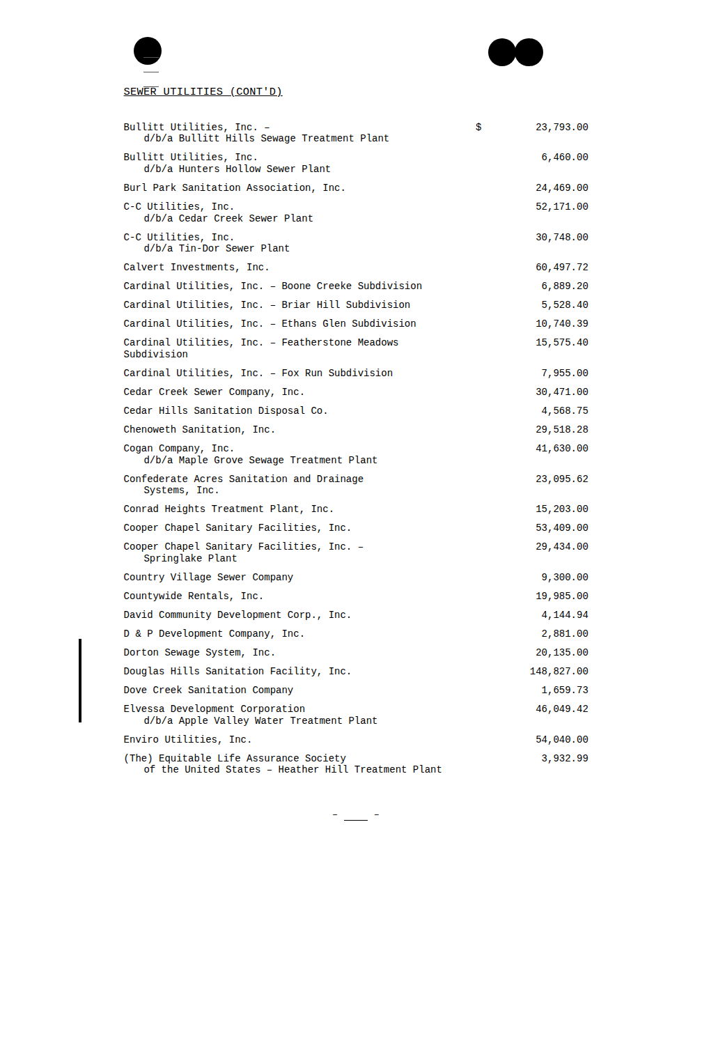Sewer Utilities (Cont'd)
| Bullitt Utilities, Inc. – d/b/a Bullitt Hills Sewage Treatment Plant | $ | 23,793.00 |
| Bullitt Utilities, Inc. d/b/a Hunters Hollow Sewer Plant | | 6,460.00 |
| Burl Park Sanitation Association, Inc. | | 24,469.00 |
| C-C Utilities, Inc. d/b/a Cedar Creek Sewer Plant | | 52,171.00 |
| C-C Utilities, Inc. d/b/a Tin-Dor Sewer Plant | | 30,748.00 |
| Calvert Investments, Inc. | | 60,497.72 |
| Cardinal Utilities, Inc. – Boone Creeke Subdivision | | 6,889.20 |
| Cardinal Utilities, Inc. – Briar Hill Subdivision | | 5,528.40 |
| Cardinal Utilities, Inc. – Ethans Glen Subdivision | | 10,740.39 |
| Cardinal Utilities, Inc. – Featherstone Meadows Subdivision | | 15,575.40 |
| Cardinal Utilities, Inc. – Fox Run Subdivision | | 7,955.00 |
| Cedar Creek Sewer Company, Inc. | | 30,471.00 |
| Cedar Hills Sanitation Disposal Co. | | 4,568.75 |
| Chenoweth Sanitation, Inc. | | 29,518.28 |
| Cogan Company, Inc. d/b/a Maple Grove Sewage Treatment Plant | | 41,630.00 |
| Confederate Acres Sanitation and Drainage Systems, Inc. | | 23,095.62 |
| Conrad Heights Treatment Plant, Inc. | | 15,203.00 |
| Cooper Chapel Sanitary Facilities, Inc. | | 53,409.00 |
| Cooper Chapel Sanitary Facilities, Inc. – Springlake Plant | | 29,434.00 |
| Country Village Sewer Company | | 9,300.00 |
| Countywide Rentals, Inc. | | 19,985.00 |
| David Community Development Corp., Inc. | | 4,144.94 |
| D & P Development Company, Inc. | | 2,881.00 |
| Dorton Sewage System, Inc. | | 20,135.00 |
| Douglas Hills Sanitation Facility, Inc. | | 148,827.00 |
| Dove Creek Sanitation Company | | 1,659.73 |
| Elvessa Development Corporation d/b/a Apple Valley Water Treatment Plant | | 46,049.42 |
| Enviro Utilities, Inc. | | 54,040.00 |
| (The) Equitable Life Assurance Society of the United States – Heather Hill Treatment Plant | | 3,932.99 |
– 12 –